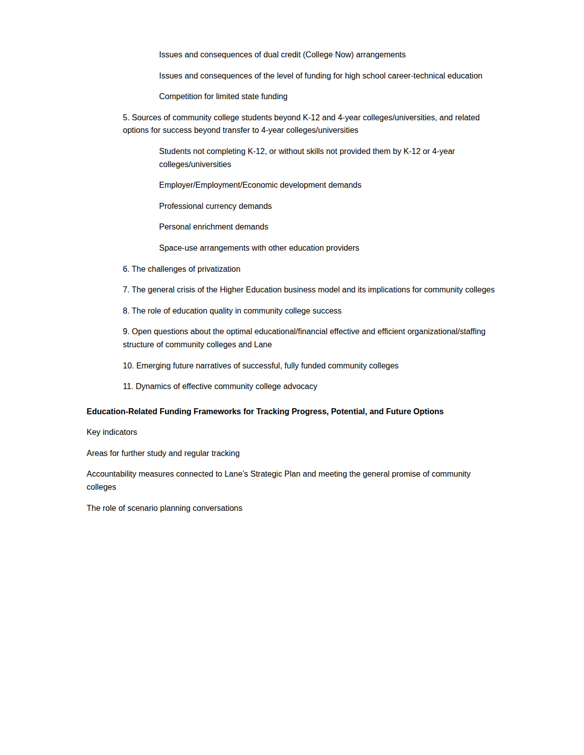Issues and consequences of dual credit (College Now) arrangements
Issues and consequences of the level of funding for high school career-technical education
Competition for limited state funding
5. Sources of community college students beyond K-12 and 4-year colleges/universities, and related options for success beyond transfer to 4-year colleges/universities
Students not completing K-12, or without skills not provided them by K-12 or 4-year colleges/universities
Employer/Employment/Economic development demands
Professional currency demands
Personal enrichment demands
Space-use arrangements with other education providers
6. The challenges of privatization
7. The general crisis of the Higher Education business model and its implications for community colleges
8. The role of education quality in community college success
9. Open questions about the optimal educational/financial effective and efficient organizational/staffing structure of community colleges and Lane
10. Emerging future narratives of successful, fully funded community colleges
11. Dynamics of effective community college advocacy
Education-Related Funding Frameworks for Tracking Progress, Potential, and Future Options
Key indicators
Areas for further study and regular tracking
Accountability measures connected to Lane’s Strategic Plan and meeting the general promise of community colleges
The role of scenario planning conversations